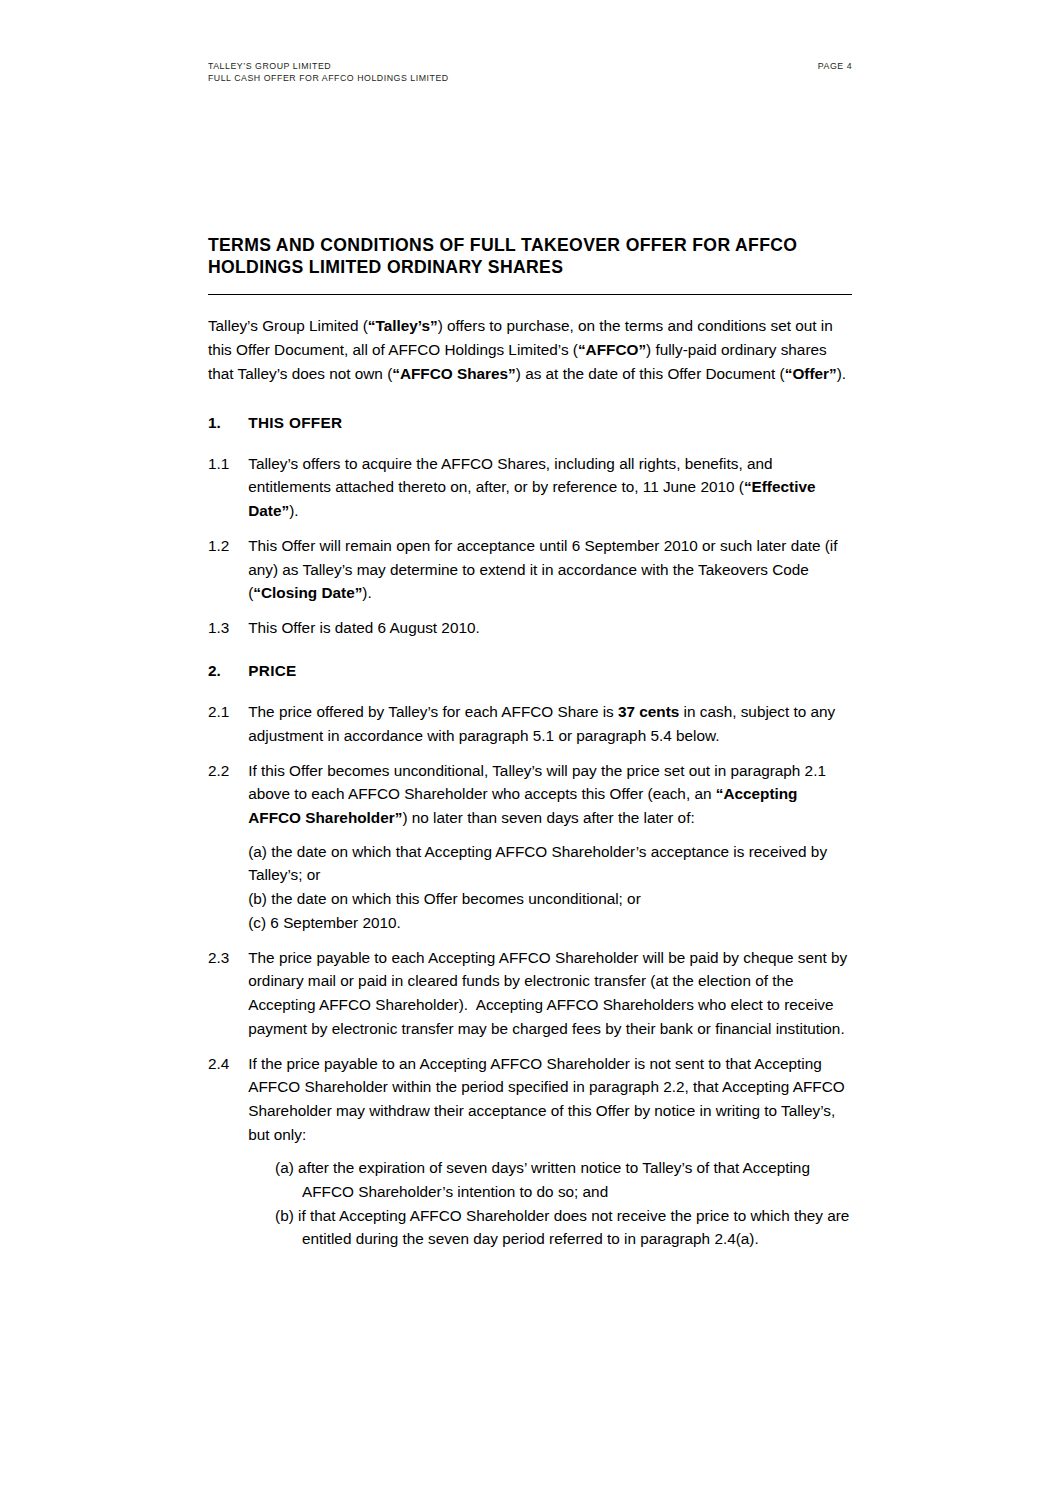Talley’s Group Limited
Full Cash Offer for AFFCO Holdings Limited
Page 4
Terms and conditions of full takeover offer for AFFCO
Holdings Limited ordinary shares
Talley’s Group Limited (“Talley’s”) offers to purchase, on the terms and conditions set out in this Offer Document, all of AFFCO Holdings Limited’s (“AFFCO”) fully-paid ordinary shares that Talley’s does not own (“AFFCO Shares”) as at the date of this Offer Document (“Offer”).
1.
This Offer
1.1
Talley’s offers to acquire the AFFCO Shares, including all rights, benefits, and entitlements attached thereto on, after, or by reference to, 11 June 2010 (“Effective Date”).
1.2
This Offer will remain open for acceptance until 6 September 2010 or such later date (if any) as Talley’s may determine to extend it in accordance with the Takeovers Code (“Closing Date”).
1.3
This Offer is dated 6 August 2010.
2.
Price
2.1
The price offered by Talley’s for each AFFCO Share is 37 cents in cash, subject to any adjustment in accordance with paragraph 5.1 or paragraph 5.4 below.
2.2
If this Offer becomes unconditional, Talley’s will pay the price set out in paragraph 2.1 above to each AFFCO Shareholder who accepts this Offer (each, an “Accepting AFFCO Shareholder”) no later than seven days after the later of:
(a) the date on which that Accepting AFFCO Shareholder’s acceptance is received by Talley’s; or
(b) the date on which this Offer becomes unconditional; or
(c) 6 September 2010.
2.3
The price payable to each Accepting AFFCO Shareholder will be paid by cheque sent by ordinary mail or paid in cleared funds by electronic transfer (at the election of the Accepting AFFCO Shareholder). Accepting AFFCO Shareholders who elect to receive payment by electronic transfer may be charged fees by their bank or financial institution.
2.4
If the price payable to an Accepting AFFCO Shareholder is not sent to that Accepting AFFCO Shareholder within the period specified in paragraph 2.2, that Accepting AFFCO Shareholder may withdraw their acceptance of this Offer by notice in writing to Talley’s, but only:
(a) after the expiration of seven days’ written notice to Talley’s of that Accepting AFFCO Shareholder’s intention to do so; and
(b) if that Accepting AFFCO Shareholder does not receive the price to which they are entitled during the seven day period referred to in paragraph 2.4(a).